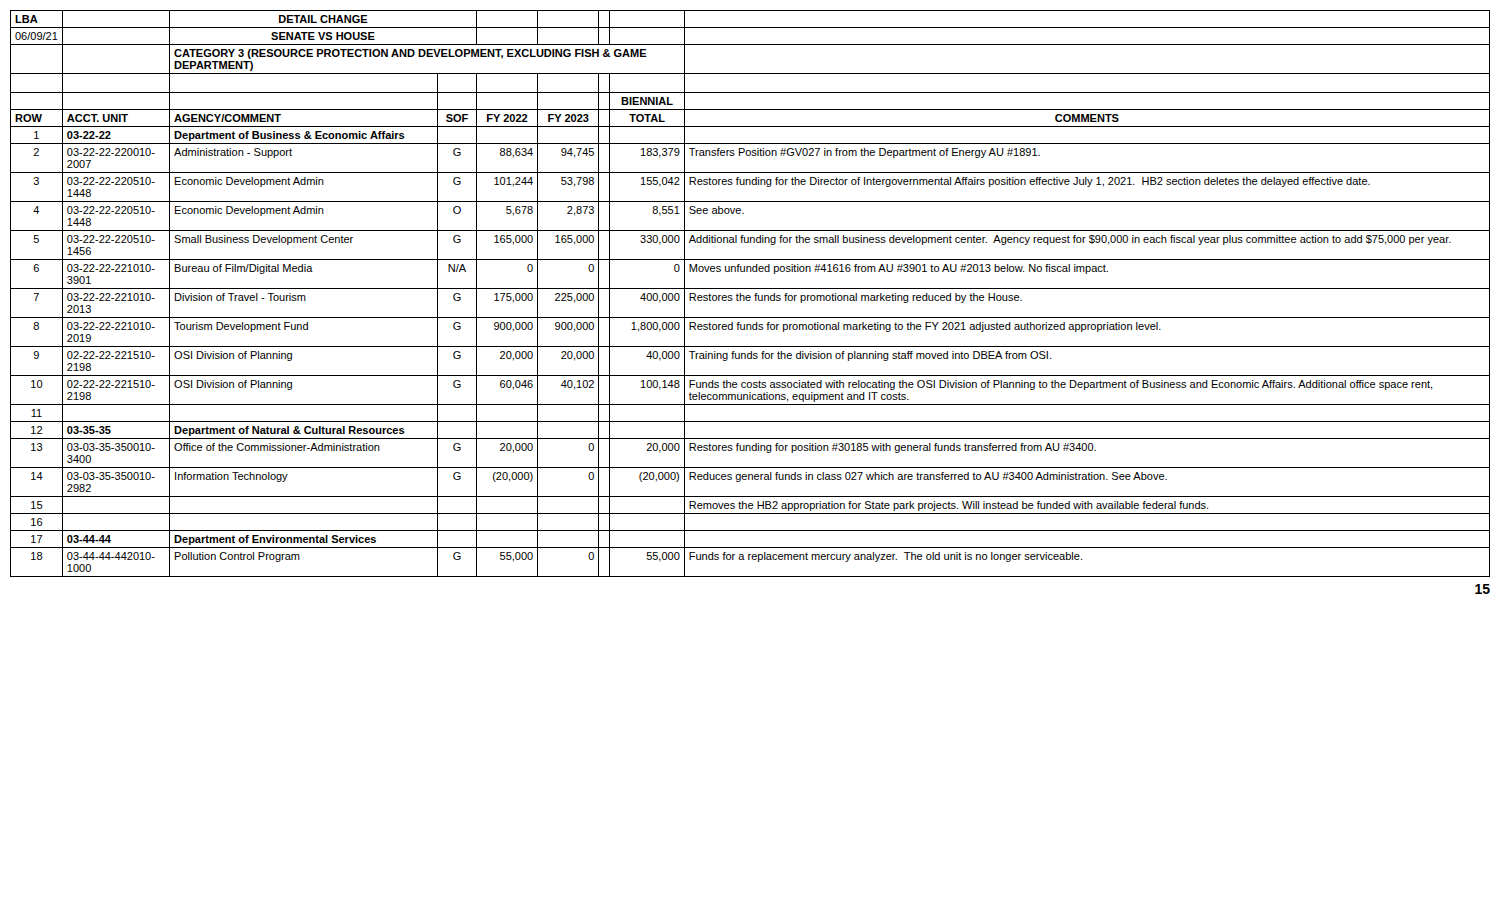| LBA | | DETAIL CHANGE | | | | | |
| 06/09/21 | | SENATE VS HOUSE | | | | | |
| | | CATEGORY 3 (RESOURCE PROTECTION AND DEVELOPMENT, EXCLUDING FISH & GAME DEPARTMENT) | |
| | | | | | | | BIENNIAL | |
| ROW | ACCT. UNIT | AGENCY/COMMENT | SOF | FY 2022 | FY 2023 | | TOTAL | COMMENTS |
| 1 | 03-22-22 | Department of Business & Economic Affairs | | | | | | |
| 2 | 03-22-22-220010-2007 | Administration - Support | G | 88,634 | 94,745 | | 183,379 | Transfers Position #GV027 in from the Department of Energy AU #1891. |
| 3 | 03-22-22-220510-1448 | Economic Development Admin | G | 101,244 | 53,798 | | 155,042 | Restores funding for the Director of Intergovernmental Affairs position effective July 1, 2021. HB2 section deletes the delayed effective date. |
| 4 | 03-22-22-220510-1448 | Economic Development Admin | O | 5,678 | 2,873 | | 8,551 | See above. |
| 5 | 03-22-22-220510-1456 | Small Business Development Center | G | 165,000 | 165,000 | | 330,000 | Additional funding for the small business development center. Agency request for $90,000 in each fiscal year plus committee action to add $75,000 per year. |
| 6 | 03-22-22-221010-3901 | Bureau of Film/Digital Media | N/A | 0 | 0 | | 0 | Moves unfunded position #41616 from AU #3901 to AU #2013 below. No fiscal impact. |
| 7 | 03-22-22-221010-2013 | Division of Travel - Tourism | G | 175,000 | 225,000 | | 400,000 | Restores the funds for promotional marketing reduced by the House. |
| 8 | 03-22-22-221010-2019 | Tourism Development Fund | G | 900,000 | 900,000 | | 1,800,000 | Restored funds for promotional marketing to the FY 2021 adjusted authorized appropriation level. |
| 9 | 02-22-22-221510-2198 | OSI Division of Planning | G | 20,000 | 20,000 | | 40,000 | Training funds for the division of planning staff moved into DBEA from OSI. |
| 10 | 02-22-22-221510-2198 | OSI Division of Planning | G | 60,046 | 40,102 | | 100,148 | Funds the costs associated with relocating the OSI Division of Planning to the Department of Business and Economic Affairs. Additional office space rent, telecommunications, equipment and IT costs. |
| 11 | | | | | | | | |
| 12 | 03-35-35 | Department of Natural & Cultural Resources | | | | | | |
| 13 | 03-03-35-350010-3400 | Office of the Commissioner-Administration | G | 20,000 | 0 | | 20,000 | Restores funding for position #30185 with general funds transferred from AU #3400. |
| 14 | 03-03-35-350010-2982 | Information Technology | G | (20,000) | 0 | | (20,000) | Reduces general funds in class 027 which are transferred to AU #3400 Administration. See Above. |
| 15 | | | | | | | | Removes the HB2 appropriation for State park projects. Will instead be funded with available federal funds. |
| 16 | | | | | | | | |
| 17 | 03-44-44 | Department of Environmental Services | | | | | | |
| 18 | 03-44-44-442010-1000 | Pollution Control Program | G | 55,000 | 0 | | 55,000 | Funds for a replacement mercury analyzer. The old unit is no longer serviceable. |
15